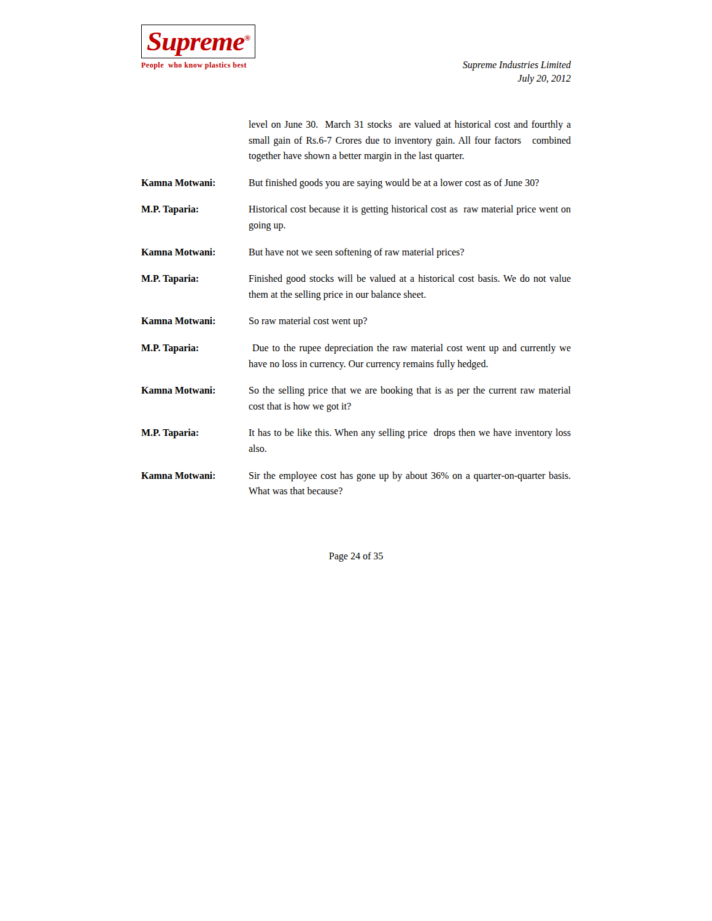Supreme®
People who know plastics best
Supreme Industries Limited
July 20, 2012
level on June 30. March 31 stocks are valued at historical cost and fourthly a small gain of Rs.6-7 Crores due to inventory gain. All four factors combined together have shown a better margin in the last quarter.
Kamna Motwani:
But finished goods you are saying would be at a lower cost as of June 30?
M.P. Taparia:
Historical cost because it is getting historical cost as raw material price went on going up.
Kamna Motwani:
But have not we seen softening of raw material prices?
M.P. Taparia:
Finished good stocks will be valued at a historical cost basis. We do not value them at the selling price in our balance sheet.
Kamna Motwani:
So raw material cost went up?
M.P. Taparia:
Due to the rupee depreciation the raw material cost went up and currently we have no loss in currency. Our currency remains fully hedged.
Kamna Motwani:
So the selling price that we are booking that is as per the current raw material cost that is how we got it?
M.P. Taparia:
It has to be like this. When any selling price drops then we have inventory loss also.
Kamna Motwani:
Sir the employee cost has gone up by about 36% on a quarter-on-quarter basis. What was that because?
Page 24 of 35